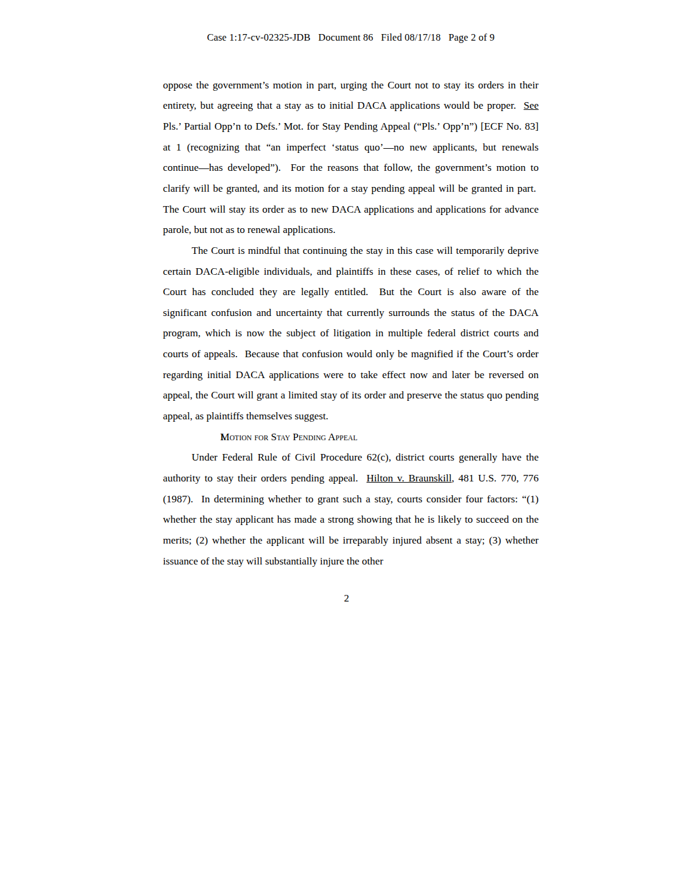Case 1:17-cv-02325-JDB Document 86 Filed 08/17/18 Page 2 of 9
oppose the government’s motion in part, urging the Court not to stay its orders in their entirety, but agreeing that a stay as to initial DACA applications would be proper. See Pls.’ Partial Opp’n to Defs.’ Mot. for Stay Pending Appeal (“Pls.’ Opp’n”) [ECF No. 83] at 1 (recognizing that “an imperfect ‘status quo’—no new applicants, but renewals continue—has developed”). For the reasons that follow, the government’s motion to clarify will be granted, and its motion for a stay pending appeal will be granted in part. The Court will stay its order as to new DACA applications and applications for advance parole, but not as to renewal applications.
The Court is mindful that continuing the stay in this case will temporarily deprive certain DACA-eligible individuals, and plaintiffs in these cases, of relief to which the Court has concluded they are legally entitled. But the Court is also aware of the significant confusion and uncertainty that currently surrounds the status of the DACA program, which is now the subject of litigation in multiple federal district courts and courts of appeals. Because that confusion would only be magnified if the Court’s order regarding initial DACA applications were to take effect now and later be reversed on appeal, the Court will grant a limited stay of its order and preserve the status quo pending appeal, as plaintiffs themselves suggest.
I. Motion for Stay Pending Appeal
Under Federal Rule of Civil Procedure 62(c), district courts generally have the authority to stay their orders pending appeal. Hilton v. Braunskill, 481 U.S. 770, 776 (1987). In determining whether to grant such a stay, courts consider four factors: “(1) whether the stay applicant has made a strong showing that he is likely to succeed on the merits; (2) whether the applicant will be irreparably injured absent a stay; (3) whether issuance of the stay will substantially injure the other
2